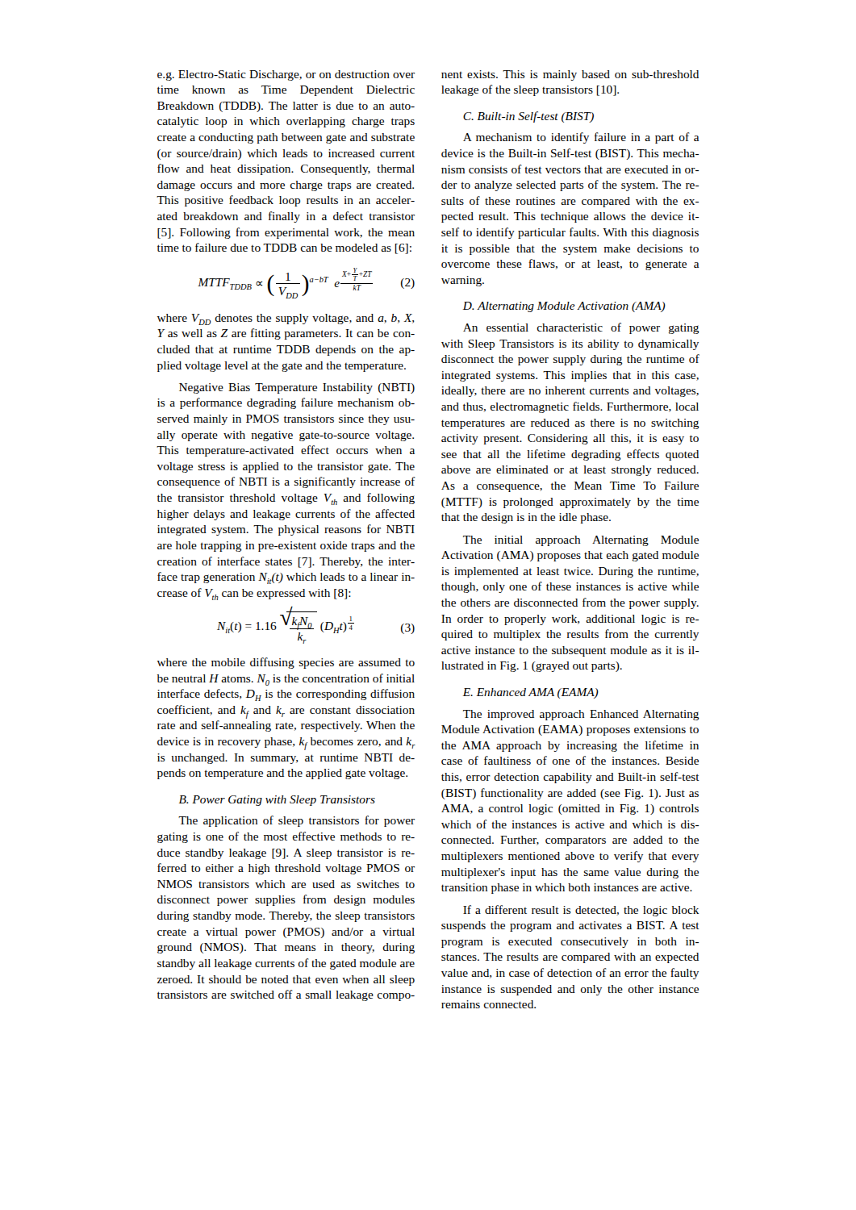e.g. Electro-Static Discharge, or on destruction over time known as Time Dependent Dielectric Breakdown (TDDB). The latter is due to an autocatalytic loop in which overlapping charge traps create a conducting path between gate and substrate (or source/drain) which leads to increased current flow and heat dissipation. Consequently, thermal damage occurs and more charge traps are created. This positive feedback loop results in an accelerated breakdown and finally in a defect transistor [5]. Following from experimental work, the mean time to failure due to TDDB can be modeled as [6]:
MTTFTDDB ∝ (1 VDD)a−bT eX+YT+ZT kT (2)
where VDD denotes the supply voltage, and a, b, X, Y as well as Z are fitting parameters. It can be concluded that at runtime TDDB depends on the applied voltage level at the gate and the temperature.
Negative Bias Temperature Instability (NBTI) is a performance degrading failure mechanism observed mainly in PMOS transistors since they usually operate with negative gate-to-source voltage. This temperature-activated effect occurs when a voltage stress is applied to the transistor gate. The consequence of NBTI is a significantly increase of the transistor threshold voltage Vth and following higher delays and leakage currents of the affected integrated system. The physical reasons for NBTI are hole trapping in pre-existent oxide traps and the creation of interface states [7]. Thereby, the interface trap generation Nit(t) which leads to a linear increase of Vth can be expressed with [8]:
Nit(t) = 1.16 kfN0 kr (DHt)14 (3)
where the mobile diffusing species are assumed to be neutral H atoms. N0 is the concentration of initial interface defects, DH is the corresponding diffusion coefficient, and kf and kr are constant dissociation rate and self-annealing rate, respectively. When the device is in recovery phase, kf becomes zero, and kr is unchanged. In summary, at runtime NBTI depends on temperature and the applied gate voltage.
B. Power Gating with Sleep Transistors
The application of sleep transistors for power gating is one of the most effective methods to reduce standby leakage [9]. A sleep transistor is referred to either a high threshold voltage PMOS or NMOS transistors which are used as switches to disconnect power supplies from design modules during standby mode. Thereby, the sleep transistors create a virtual power (PMOS) and/or a virtual ground (NMOS). That means in theory, during standby all leakage currents of the gated module are zeroed. It should be noted that even when all sleep transistors are switched off a small leakage component exists. This is mainly based on sub-threshold leakage of the sleep transistors [10].
C. Built-in Self-test (BIST)
A mechanism to identify failure in a part of a device is the Built-in Self-test (BIST). This mechanism consists of test vectors that are executed in order to analyze selected parts of the system. The results of these routines are compared with the expected result. This technique allows the device itself to identify particular faults. With this diagnosis it is possible that the system make decisions to overcome these flaws, or at least, to generate a warning.
D. Alternating Module Activation (AMA)
An essential characteristic of power gating with Sleep Transistors is its ability to dynamically disconnect the power supply during the runtime of integrated systems. This implies that in this case, ideally, there are no inherent currents and voltages, and thus, electromagnetic fields. Furthermore, local temperatures are reduced as there is no switching activity present. Considering all this, it is easy to see that all the lifetime degrading effects quoted above are eliminated or at least strongly reduced. As a consequence, the Mean Time To Failure (MTTF) is prolonged approximately by the time that the design is in the idle phase.
The initial approach Alternating Module Activation (AMA) proposes that each gated module is implemented at least twice. During the runtime, though, only one of these instances is active while the others are disconnected from the power supply. In order to properly work, additional logic is required to multiplex the results from the currently active instance to the subsequent module as it is illustrated in Fig. 1 (grayed out parts).
E. Enhanced AMA (EAMA)
The improved approach Enhanced Alternating Module Activation (EAMA) proposes extensions to the AMA approach by increasing the lifetime in case of faultiness of one of the instances. Beside this, error detection capability and Built-in self-test (BIST) functionality are added (see Fig. 1). Just as AMA, a control logic (omitted in Fig. 1) controls which of the instances is active and which is disconnected. Further, comparators are added to the multiplexers mentioned above to verify that every multiplexer's input has the same value during the transition phase in which both instances are active.
If a different result is detected, the logic block suspends the program and activates a BIST. A test program is executed consecutively in both instances. The results are compared with an expected value and, in case of detection of an error the faulty instance is suspended and only the other instance remains connected.